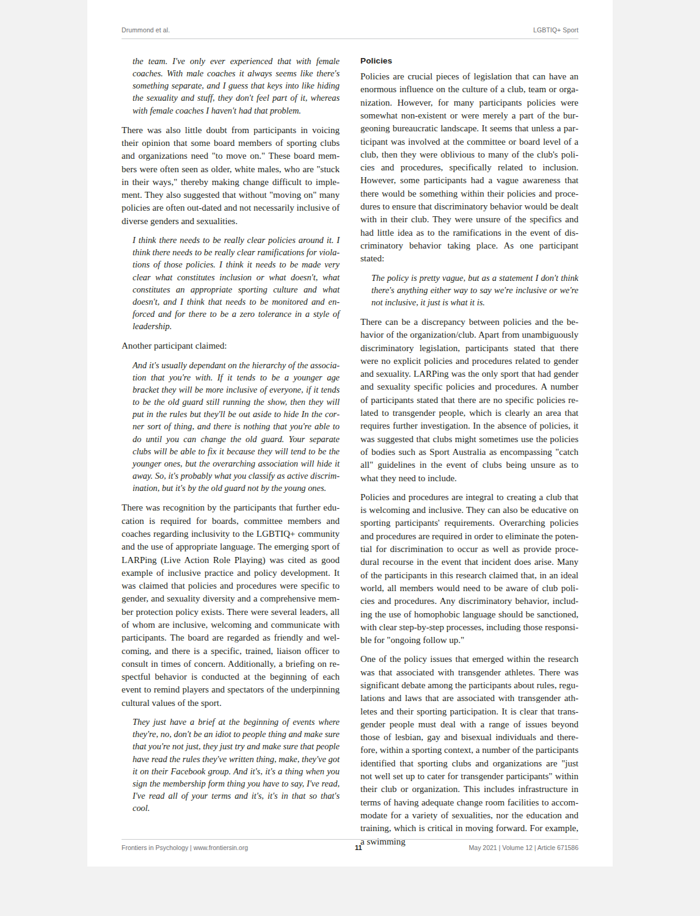Drummond et al.
LGBTIQ+ Sport
the team. I've only ever experienced that with female coaches. With male coaches it always seems like there's something separate, and I guess that keys into like hiding the sexuality and stuff, they don't feel part of it, whereas with female coaches I haven't had that problem.
There was also little doubt from participants in voicing their opinion that some board members of sporting clubs and organizations need "to move on." These board members were often seen as older, white males, who are "stuck in their ways," thereby making change difficult to implement. They also suggested that without "moving on" many policies are often out-dated and not necessarily inclusive of diverse genders and sexualities.
I think there needs to be really clear policies around it. I think there needs to be really clear ramifications for violations of those policies. I think it needs to be made very clear what constitutes inclusion or what doesn't, what constitutes an appropriate sporting culture and what doesn't, and I think that needs to be monitored and enforced and for there to be a zero tolerance in a style of leadership.
Another participant claimed:
And it's usually dependant on the hierarchy of the association that you're with. If it tends to be a younger age bracket they will be more inclusive of everyone, if it tends to be the old guard still running the show, then they will put in the rules but they'll be out aside to hide In the corner sort of thing, and there is nothing that you're able to do until you can change the old guard. Your separate clubs will be able to fix it because they will tend to be the younger ones, but the overarching association will hide it away. So, it's probably what you classify as active discrimination, but it's by the old guard not by the young ones.
There was recognition by the participants that further education is required for boards, committee members and coaches regarding inclusivity to the LGBTIQ+ community and the use of appropriate language. The emerging sport of LARPing (Live Action Role Playing) was cited as good example of inclusive practice and policy development. It was claimed that policies and procedures were specific to gender, and sexuality diversity and a comprehensive member protection policy exists. There were several leaders, all of whom are inclusive, welcoming and communicate with participants. The board are regarded as friendly and welcoming, and there is a specific, trained, liaison officer to consult in times of concern. Additionally, a briefing on respectful behavior is conducted at the beginning of each event to remind players and spectators of the underpinning cultural values of the sport.
They just have a brief at the beginning of events where they're, no, don't be an idiot to people thing and make sure that you're not just, they just try and make sure that people have read the rules they've written thing, make, they've got it on their Facebook group. And it's, it's a thing when you sign the membership form thing you have to say, I've read, I've read all of your terms and it's, it's in that so that's cool.
Policies
Policies are crucial pieces of legislation that can have an enormous influence on the culture of a club, team or organization. However, for many participants policies were somewhat non-existent or were merely a part of the burgeoning bureaucratic landscape. It seems that unless a participant was involved at the committee or board level of a club, then they were oblivious to many of the club's policies and procedures, specifically related to inclusion. However, some participants had a vague awareness that there would be something within their policies and procedures to ensure that discriminatory behavior would be dealt with in their club. They were unsure of the specifics and had little idea as to the ramifications in the event of discriminatory behavior taking place. As one participant stated:
The policy is pretty vague, but as a statement I don't think there's anything either way to say we're inclusive or we're not inclusive, it just is what it is.
There can be a discrepancy between policies and the behavior of the organization/club. Apart from unambiguously discriminatory legislation, participants stated that there were no explicit policies and procedures related to gender and sexuality. LARPing was the only sport that had gender and sexuality specific policies and procedures. A number of participants stated that there are no specific policies related to transgender people, which is clearly an area that requires further investigation. In the absence of policies, it was suggested that clubs might sometimes use the policies of bodies such as Sport Australia as encompassing "catch all" guidelines in the event of clubs being unsure as to what they need to include.
Policies and procedures are integral to creating a club that is welcoming and inclusive. They can also be educative on sporting participants' requirements. Overarching policies and procedures are required in order to eliminate the potential for discrimination to occur as well as provide procedural recourse in the event that incident does arise. Many of the participants in this research claimed that, in an ideal world, all members would need to be aware of club policies and procedures. Any discriminatory behavior, including the use of homophobic language should be sanctioned, with clear step-by-step processes, including those responsible for "ongoing follow up."
One of the policy issues that emerged within the research was that associated with transgender athletes. There was significant debate among the participants about rules, regulations and laws that are associated with transgender athletes and their sporting participation. It is clear that transgender people must deal with a range of issues beyond those of lesbian, gay and bisexual individuals and therefore, within a sporting context, a number of the participants identified that sporting clubs and organizations are "just not well set up to cater for transgender participants" within their club or organization. This includes infrastructure in terms of having adequate change room facilities to accommodate for a variety of sexualities, nor the education and training, which is critical in moving forward. For example, a swimming
Frontiers in Psychology | www.frontiersin.org
11
May 2021 | Volume 12 | Article 671586